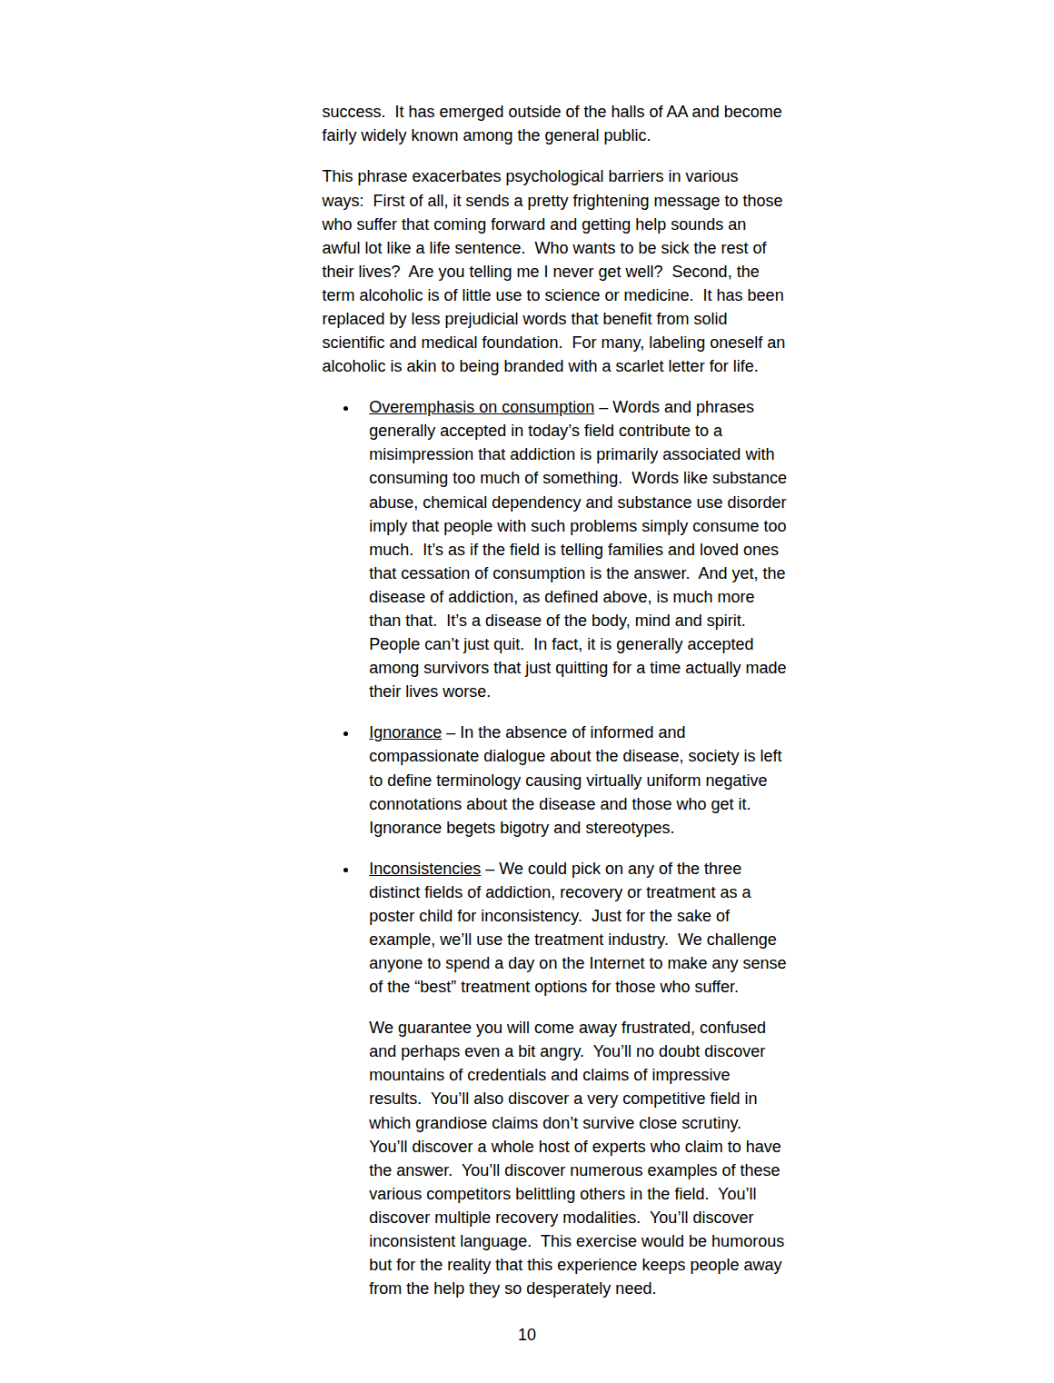success. It has emerged outside of the halls of AA and become fairly widely known among the general public.
This phrase exacerbates psychological barriers in various ways: First of all, it sends a pretty frightening message to those who suffer that coming forward and getting help sounds an awful lot like a life sentence. Who wants to be sick the rest of their lives? Are you telling me I never get well? Second, the term alcoholic is of little use to science or medicine. It has been replaced by less prejudicial words that benefit from solid scientific and medical foundation. For many, labeling oneself an alcoholic is akin to being branded with a scarlet letter for life.
Overemphasis on consumption – Words and phrases generally accepted in today’s field contribute to a misimpression that addiction is primarily associated with consuming too much of something. Words like substance abuse, chemical dependency and substance use disorder imply that people with such problems simply consume too much. It’s as if the field is telling families and loved ones that cessation of consumption is the answer. And yet, the disease of addiction, as defined above, is much more than that. It’s a disease of the body, mind and spirit. People can’t just quit. In fact, it is generally accepted among survivors that just quitting for a time actually made their lives worse.
Ignorance – In the absence of informed and compassionate dialogue about the disease, society is left to define terminology causing virtually uniform negative connotations about the disease and those who get it. Ignorance begets bigotry and stereotypes.
Inconsistencies – We could pick on any of the three distinct fields of addiction, recovery or treatment as a poster child for inconsistency. Just for the sake of example, we’ll use the treatment industry. We challenge anyone to spend a day on the Internet to make any sense of the “best” treatment options for those who suffer.
We guarantee you will come away frustrated, confused and perhaps even a bit angry. You’ll no doubt discover mountains of credentials and claims of impressive results. You’ll also discover a very competitive field in which grandiose claims don’t survive close scrutiny. You’ll discover a whole host of experts who claim to have the answer. You’ll discover numerous examples of these various competitors belittling others in the field. You’ll discover multiple recovery modalities. You’ll discover inconsistent language. This exercise would be humorous but for the reality that this experience keeps people away from the help they so desperately need.
10